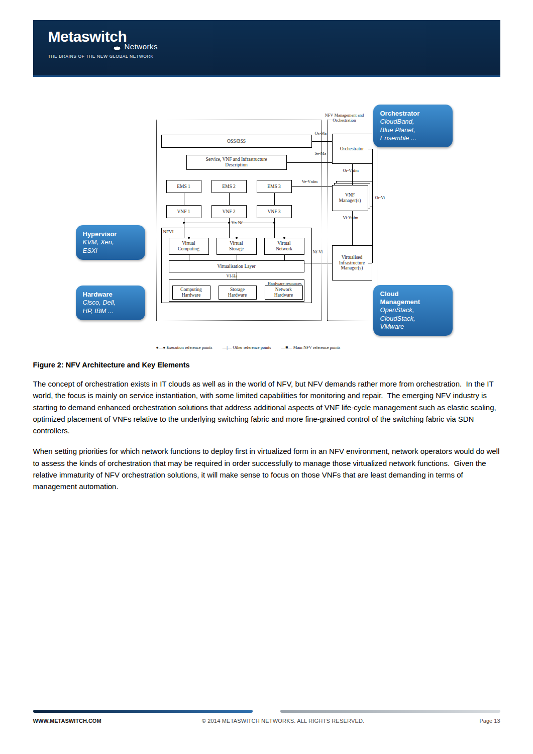Metaswitch
Networks
THE BRAINS OF THE NEW GLOBAL NETWORK
Orchestrator
CloudBand,
Blue Planet,
Ensemble ...
Cloud
Management
OpenStack,
CloudStack,
VMware
Hypervisor
KVM, Xen,
ESXi
Hardware
Cisco, Dell,
HP, IBM ...
NFV Management and
Orchestration
OSS/BSS
Os-Ma
Service, VNF and Infrastructure
Description
Se-Ma
Orchestrator
Or-Vnfm
EMS 1
EMS 2
EMS 3
Ve-Vnfm
VNF 1
VNF 2
VNF 3
Vn-Nf
VNF
Manager(s)
Vi-Vnfm
Or-Vi
NFVI
Virtual
Computing
Virtual
Storage
Virtual
Network
Virtualisation Layer
VI-Ha
Hardware resources
Computing
Hardware
Storage
Hardware
Network
Hardware
Virtualised
Infrastructure
Manager(s)
Nf-Vi
●—● Execution reference points —|— Other reference points —■— Main NFV reference points
Figure 2: NFV Architecture and Key Elements
The concept of orchestration exists in IT clouds as well as in the world of NFV, but NFV demands rather more from orchestration. In the IT world, the focus is mainly on service instantiation, with some limited capabilities for monitoring and repair. The emerging NFV industry is starting to demand enhanced orchestration solutions that address additional aspects of VNF life-cycle management such as elastic scaling, optimized placement of VNFs relative to the underlying switching fabric and more fine-grained control of the switching fabric via SDN controllers.
When setting priorities for which network functions to deploy first in virtualized form in an NFV environment, network operators would do well to assess the kinds of orchestration that may be required in order successfully to manage those virtualized network functions. Given the relative immaturity of NFV orchestration solutions, it will make sense to focus on those VNFs that are least demanding in terms of management automation.
WWW.METASWITCH.COM
© 2014 METASWITCH NETWORKS. ALL RIGHTS RESERVED.
Page 13